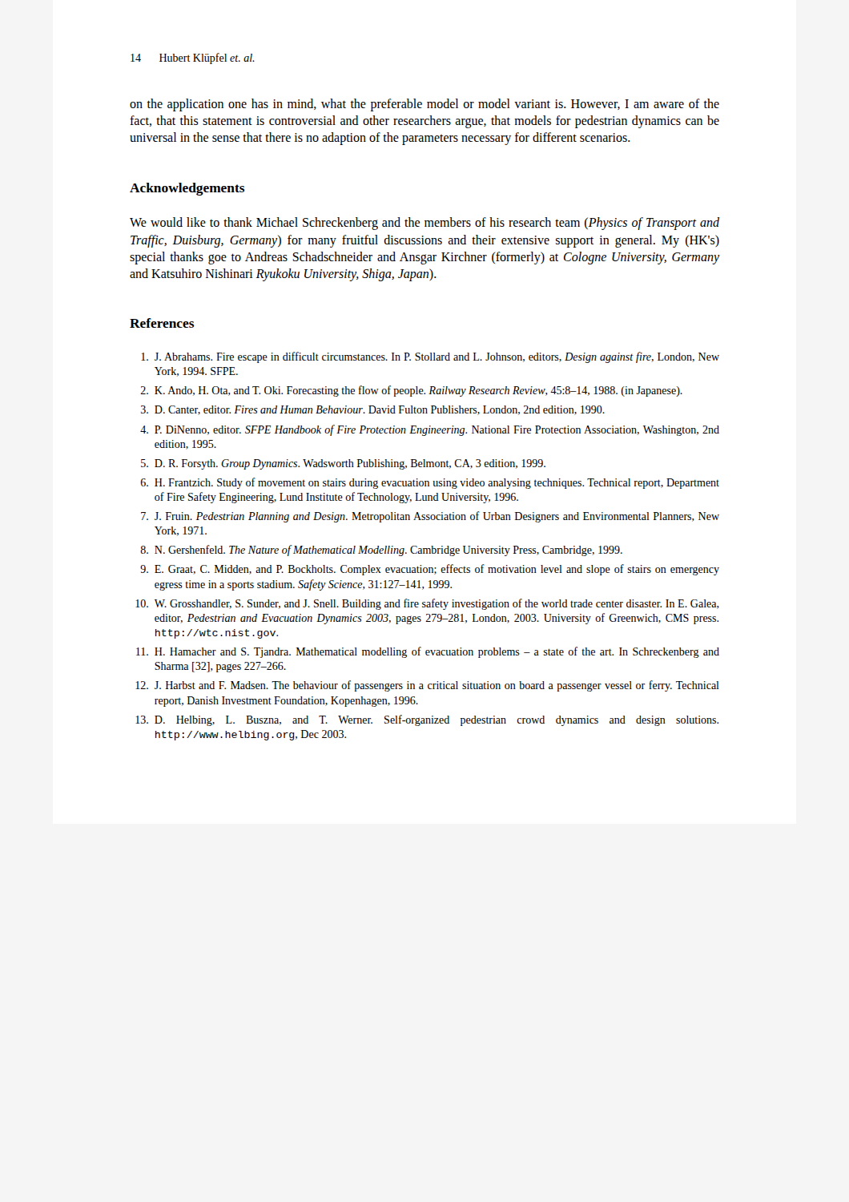14 Hubert Klüpfel et. al.
on the application one has in mind, what the preferable model or model variant is. However, I am aware of the fact, that this statement is controversial and other researchers argue, that models for pedestrian dynamics can be universal in the sense that there is no adaption of the parameters necessary for different scenarios.
Acknowledgements
We would like to thank Michael Schreckenberg and the members of his research team (Physics of Transport and Traffic, Duisburg, Germany) for many fruitful discussions and their extensive support in general. My (HK's) special thanks goe to Andreas Schadschneider and Ansgar Kirchner (formerly) at Cologne University, Germany and Katsuhiro Nishinari Ryukoku University, Shiga, Japan).
References
1. J. Abrahams. Fire escape in difficult circumstances. In P. Stollard and L. Johnson, editors, Design against fire, London, New York, 1994. SFPE.
2. K. Ando, H. Ota, and T. Oki. Forecasting the flow of people. Railway Research Review, 45:8–14, 1988. (in Japanese).
3. D. Canter, editor. Fires and Human Behaviour. David Fulton Publishers, London, 2nd edition, 1990.
4. P. DiNenno, editor. SFPE Handbook of Fire Protection Engineering. National Fire Protection Association, Washington, 2nd edition, 1995.
5. D. R. Forsyth. Group Dynamics. Wadsworth Publishing, Belmont, CA, 3 edition, 1999.
6. H. Frantzich. Study of movement on stairs during evacuation using video analysing techniques. Technical report, Department of Fire Safety Engineering, Lund Institute of Technology, Lund University, 1996.
7. J. Fruin. Pedestrian Planning and Design. Metropolitan Association of Urban Designers and Environmental Planners, New York, 1971.
8. N. Gershenfeld. The Nature of Mathematical Modelling. Cambridge University Press, Cambridge, 1999.
9. E. Graat, C. Midden, and P. Bockholts. Complex evacuation; effects of motivation level and slope of stairs on emergency egress time in a sports stadium. Safety Science, 31:127–141, 1999.
10. W. Grosshandler, S. Sunder, and J. Snell. Building and fire safety investigation of the world trade center disaster. In E. Galea, editor, Pedestrian and Evacuation Dynamics 2003, pages 279–281, London, 2003. University of Greenwich, CMS press. http://wtc.nist.gov.
11. H. Hamacher and S. Tjandra. Mathematical modelling of evacuation problems – a state of the art. In Schreckenberg and Sharma [32], pages 227–266.
12. J. Harbst and F. Madsen. The behaviour of passengers in a critical situation on board a passenger vessel or ferry. Technical report, Danish Investment Foundation, Kopenhagen, 1996.
13. D. Helbing, L. Buszna, and T. Werner. Self-organized pedestrian crowd dynamics and design solutions. http://www.helbing.org, Dec 2003.